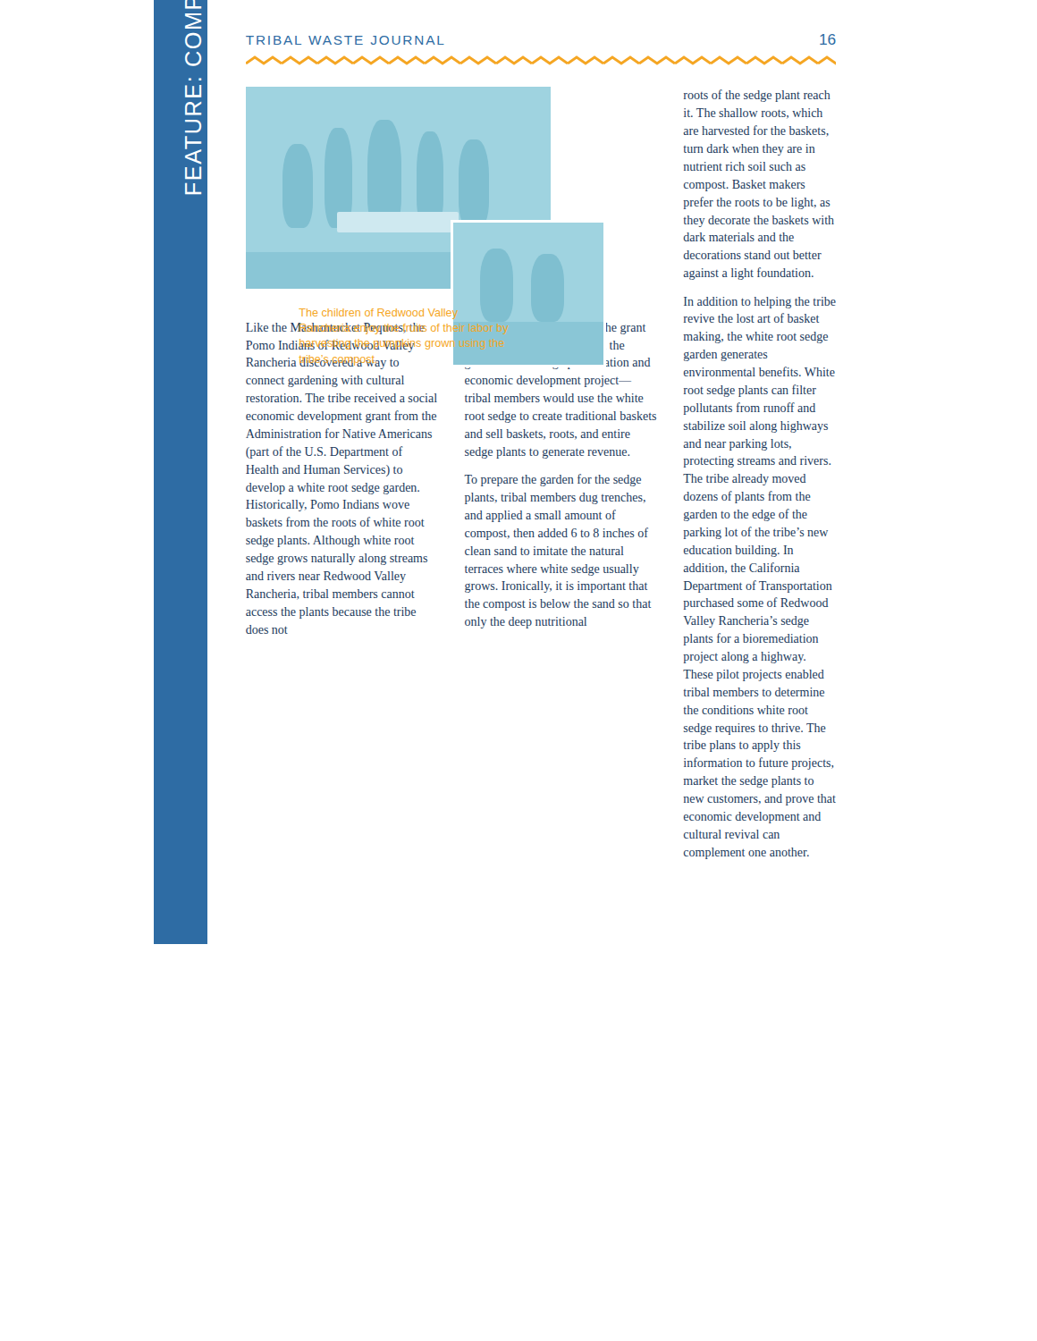Feature: Composting
Tribal Waste Journal 16
The children of Redwood Valley Rancheria enjoy the fruits of their labor by harvesting the pumpkins grown using the tribe’s compost.
Like the Mashantucket Pequots, the Pomo Indians of Redwood Valley Rancheria discovered a way to connect gardening with cultural restoration. The tribe received a social economic development grant from the Administration for Native Americans (part of the U.S. Department of Health and Human Services) to develop a white root sedge garden. Historically, Pomo Indians wove baskets from the roots of white root sedge plants. Although white root sedge grows naturally along streams and rivers near Redwood Valley Rancheria, tribal members cannot access the plants because the tribe does not
own riverfront property. In the grant application, the tribe framed the garden as a heritage preservation and economic development project—tribal members would use the white root sedge to create traditional baskets and sell baskets, roots, and entire sedge plants to generate revenue.
To prepare the garden for the sedge plants, tribal members dug trenches, and applied a small amount of compost, then added 6 to 8 inches of clean sand to imitate the natural terraces where white sedge usually grows. Ironically, it is important that the compost is below the sand so that only the deep nutritional
roots of the sedge plant reach it. The shallow roots, which are harvested for the baskets, turn dark when they are in nutrient rich soil such as compost. Basket makers prefer the roots to be light, as they decorate the baskets with dark materials and the decorations stand out better against a light foundation.
In addition to helping the tribe revive the lost art of basket making, the white root sedge garden generates environmental benefits. White root sedge plants can filter pollutants from runoff and stabilize soil along highways and near parking lots, protecting streams and rivers. The tribe already moved dozens of plants from the garden to the edge of the parking lot of the tribe’s new education building. In addition, the California Department of Transportation purchased some of Redwood Valley Rancheria’s sedge plants for a bioremediation project along a highway. These pilot projects enabled tribal members to determine the conditions white root sedge requires to thrive. The tribe plans to apply this information to future projects, market the sedge plants to new customers, and prove that economic development and cultural revival can complement one another.